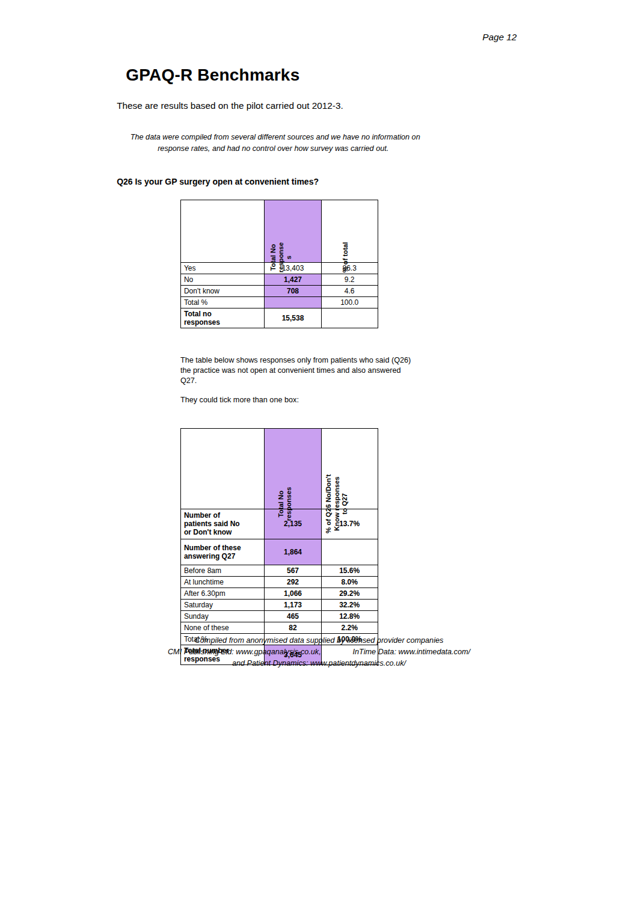Page 12
GPAQ-R Benchmarks
These are results based on the pilot carried out 2012-3.
The data were compiled from several different sources and we have no information on response rates, and had no control over how survey was carried out.
Q26 Is your GP surgery open at convenient times?
| | Total No response s | % of total |
| --- | --- | --- |
| Yes | 13,403 | 86.3 |
| No | 1,427 | 9.2 |
| Don't know | 708 | 4.6 |
| Total % | | 100.0 |
| Total no responses | 15,538 | |
The table below shows responses only from patients who said (Q26) the practice was not open at convenient times and also answered Q27.
They could tick more than one box:
| | Total No responses | % of Q26 No/Don't Know responses to Q27 |
| --- | --- | --- |
| Number of patients said No or Don't know | 2,135 | 13.7% |
| Number of these answering Q27 | 1,864 | |
| Before 8am | 567 | 15.6% |
| At lunchtime | 292 | 8.0% |
| After 6.30pm | 1,066 | 29.2% |
| Saturday | 1,173 | 32.2% |
| Sunday | 465 | 12.8% |
| None of these | 82 | 2.2% |
| Total % | | 100.0% |
| Total number responses | 3,645 | |
Compiled from anonymised data supplied by licensed provider companies
CMI Publishing Ltd: www.gpaqanalysis.co.uk, InTime Data: www.intimedata.com/
and Patient Dynamics: www.patientdynamics.co.uk/